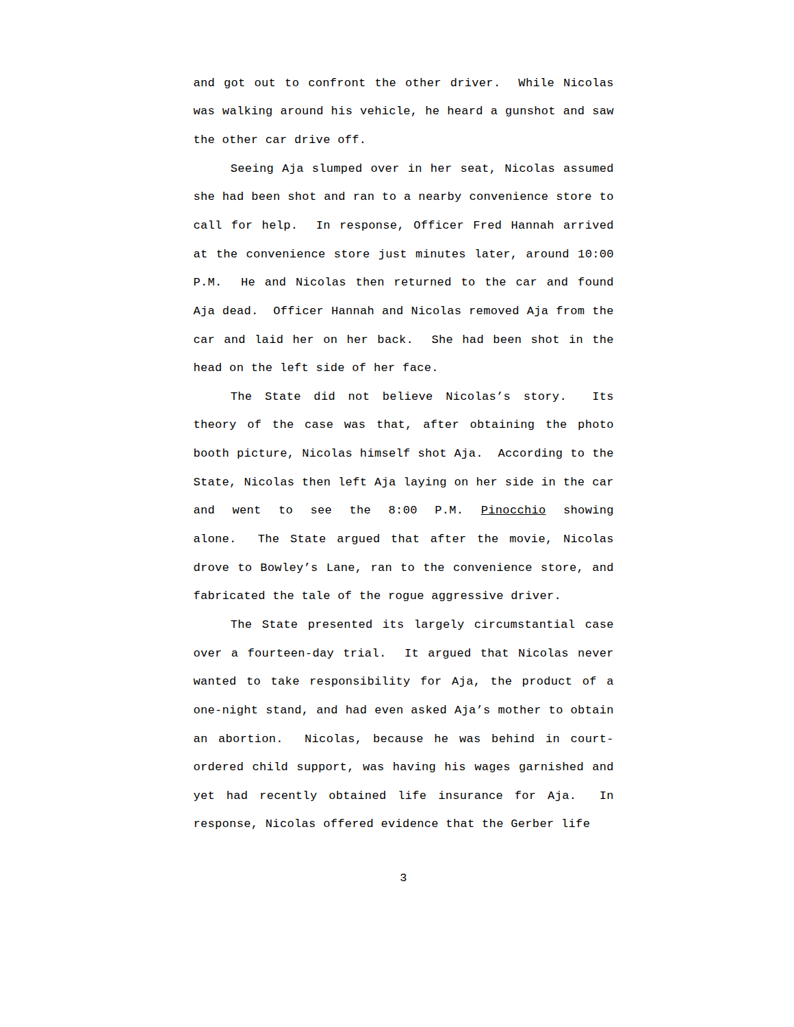and got out to confront the other driver. While Nicolas was walking around his vehicle, he heard a gunshot and saw the other car drive off.
Seeing Aja slumped over in her seat, Nicolas assumed she had been shot and ran to a nearby convenience store to call for help. In response, Officer Fred Hannah arrived at the convenience store just minutes later, around 10:00 P.M. He and Nicolas then returned to the car and found Aja dead. Officer Hannah and Nicolas removed Aja from the car and laid her on her back. She had been shot in the head on the left side of her face.
The State did not believe Nicolas’s story. Its theory of the case was that, after obtaining the photo booth picture, Nicolas himself shot Aja. According to the State, Nicolas then left Aja laying on her side in the car and went to see the 8:00 P.M. Pinocchio showing alone. The State argued that after the movie, Nicolas drove to Bowley’s Lane, ran to the convenience store, and fabricated the tale of the rogue aggressive driver.
The State presented its largely circumstantial case over a fourteen-day trial. It argued that Nicolas never wanted to take responsibility for Aja, the product of a one-night stand, and had even asked Aja’s mother to obtain an abortion. Nicolas, because he was behind in court-ordered child support, was having his wages garnished and yet had recently obtained life insurance for Aja. In response, Nicolas offered evidence that the Gerber life
3